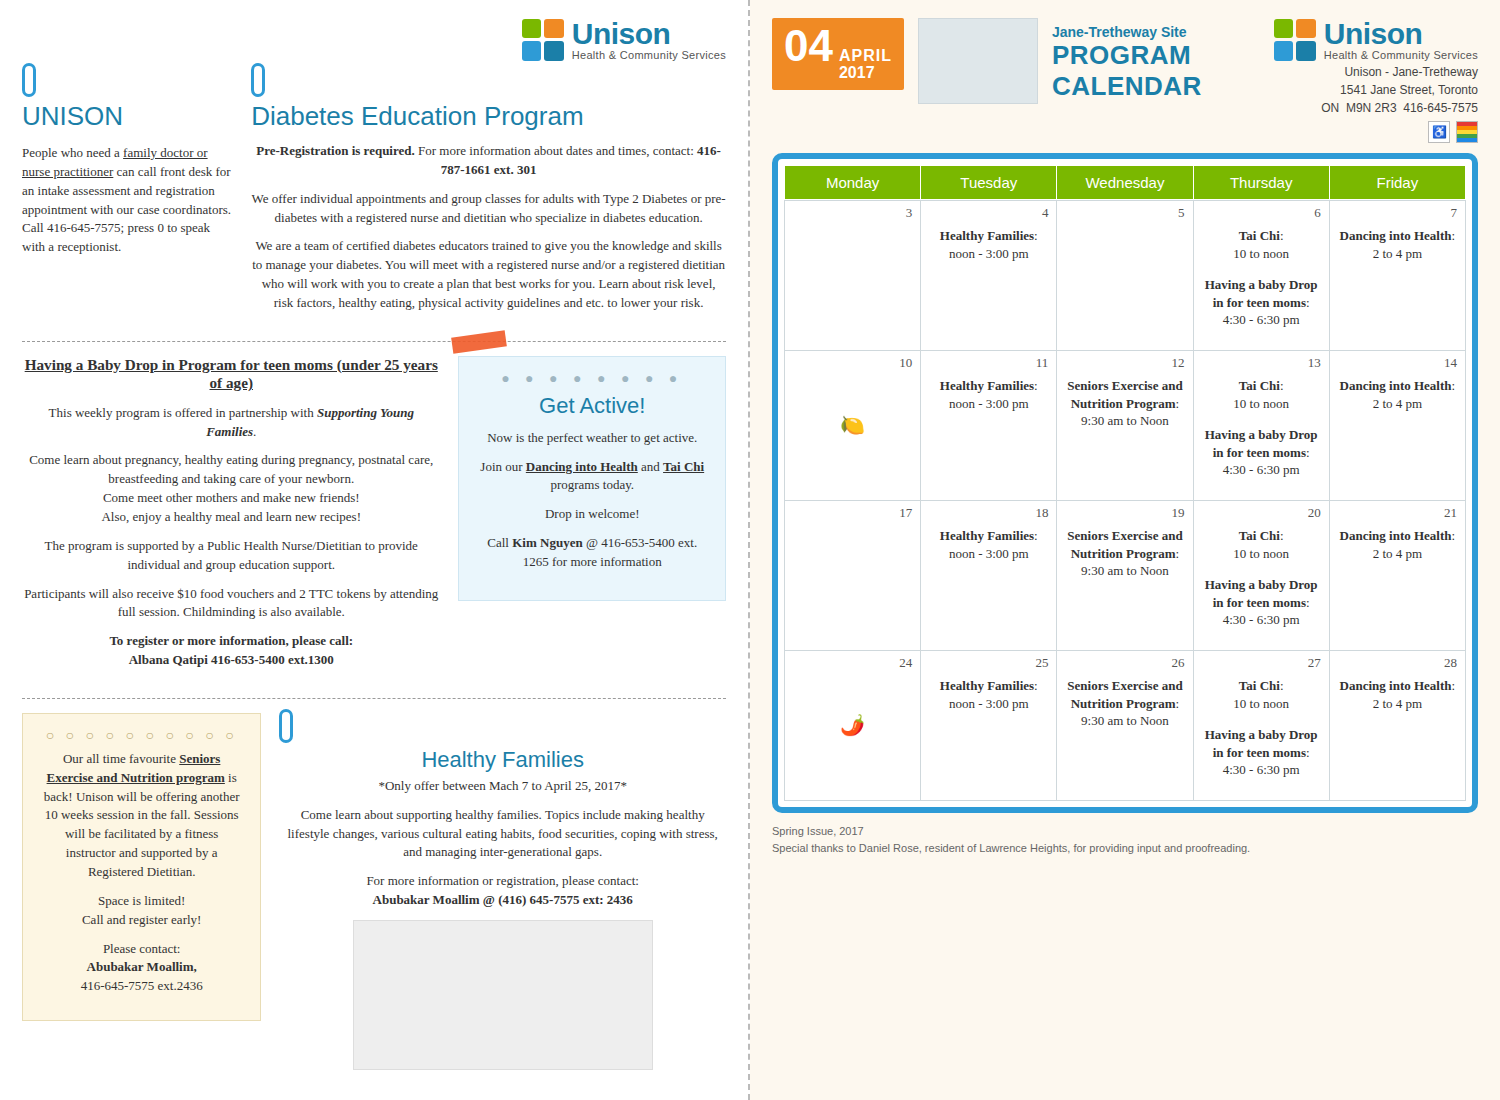Unison
Health & Community Services
UNISON
People who need a family doctor or nurse practitioner can call front desk for an intake assessment and registration appointment with our case coordinators. Call 416-645-7575; press 0 to speak with a receptionist.
Diabetes Education Program
Pre-Registration is required. For more information about dates and times, contact: 416-787-1661 ext. 301
We offer individual appointments and group classes for adults with Type 2 Diabetes or pre-diabetes with a registered nurse and dietitian who specialize in diabetes education.
We are a team of certified diabetes educators trained to give you the knowledge and skills to manage your diabetes. You will meet with a registered nurse and/or a registered dietitian who will work with you to create a plan that best works for you. Learn about risk level, risk factors, healthy eating, physical activity guidelines and etc. to lower your risk.
Having a Baby Drop in Program for teen moms (under 25 years of age)
This weekly program is offered in partnership with Supporting Young Families.
Come learn about pregnancy, healthy eating during pregnancy, postnatal care, breastfeeding and taking care of your newborn.
Come meet other mothers and make new friends!
Also, enjoy a healthy meal and learn new recipes!
The program is supported by a Public Health Nurse/Dietitian to provide individual and group education support.
Participants will also receive $10 food vouchers and 2 TTC tokens by attending full session. Childminding is also available.
To register or more information, please call:
Albana Qatipi 416-653-5400 ext.1300
● ● ● ● ● ● ● ●
Get Active!
Now is the perfect weather to get active.
Join our Dancing into Health and Tai Chi programs today.
Drop in welcome!
Call Kim Nguyen @ 416-653-5400 ext. 1265 for more information
○ ○ ○ ○ ○ ○ ○ ○ ○ ○
Our all time favourite Seniors Exercise and Nutrition program is back! Unison will be offering another 10 weeks session in the fall. Sessions will be facilitated by a fitness instructor and supported by a Registered Dietitian.
Space is limited!
Call and register early!
Please contact:
Abubakar Moallim,
416-645-7575 ext.2436
Healthy Families
*Only offer between Mach 7 to April 25, 2017*
Come learn about supporting healthy families. Topics include making healthy lifestyle changes, various cultural eating habits, food securities, coping with stress, and managing inter-generational gaps.
For more information or registration, please contact:
Abubakar Moallim @ (416) 645-7575 ext: 2436
04 APRIL
2017
Jane-Tretheway Site PROGRAM CALENDAR
Unison
Health & Community Services
Unison - Jane-Tretheway
1541 Jane Street, Toronto
ON M9N 2R3 416-645-7575
♿
April 2017 program calendar, Monday to Friday
| Monday | Tuesday | Wednesday | Thursday | Friday |
| --- | --- | --- | --- | --- |
| 3 | 4 Healthy Families : noon - 3:00 pm | 5 | 6 Tai Chi : 10 to noon Having a baby Drop in for teen moms : 4:30 - 6:30 pm | 7 Dancing into Health : 2 to 4 pm |
| 10 🍋 | 11 Healthy Families : noon - 3:00 pm | 12 Seniors Exercise and Nutrition Program : 9:30 am to Noon | 13 Tai Chi : 10 to noon Having a baby Drop in for teen moms : 4:30 - 6:30 pm | 14 Dancing into Health : 2 to 4 pm |
| 17 | 18 Healthy Families : noon - 3:00 pm | 19 Seniors Exercise and Nutrition Program : 9:30 am to Noon | 20 Tai Chi : 10 to noon Having a baby Drop in for teen moms : 4:30 - 6:30 pm | 21 Dancing into Health : 2 to 4 pm |
| 24 🌶️ | 25 Healthy Families : noon - 3:00 pm | 26 Seniors Exercise and Nutrition Program : 9:30 am to Noon | 27 Tai Chi : 10 to noon Having a baby Drop in for teen moms : 4:30 - 6:30 pm | 28 Dancing into Health : 2 to 4 pm |
Spring Issue, 2017
Special thanks to Daniel Rose, resident of Lawrence Heights, for providing input and proofreading.